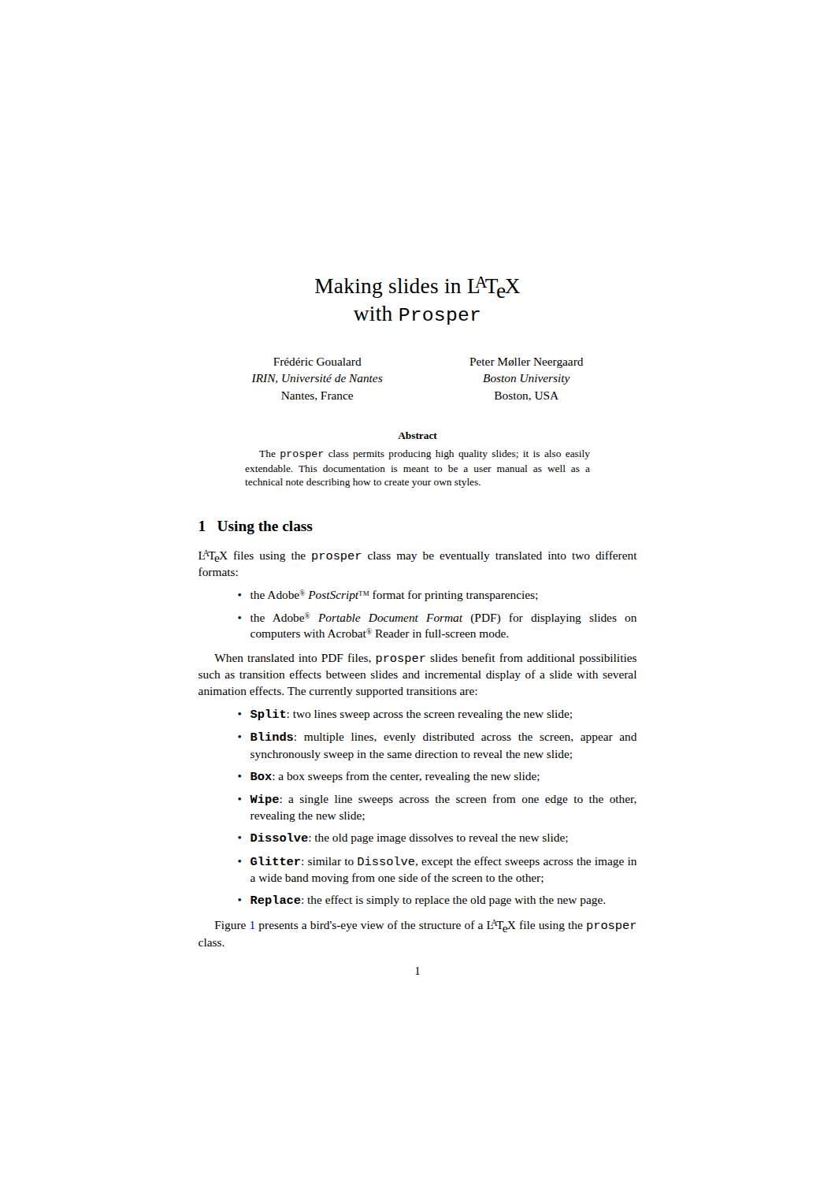Making slides in La Te X
with Prosper
Frédéric Goualard
IRIN, Université de Nantes
Nantes, France
Peter Møller Neergaard
Boston University
Boston, USA
Abstract
The prosper class permits producing high quality slides; it is also easily extendable. This documentation is meant to be a user manual as well as a technical note describing how to create your own styles.
1 Using the class
La Te X files using the prosper class may be eventually translated into two different formats:
the Adobe® PostScriptTM format for printing transparencies;
the Adobe® Portable Document Format (PDF) for displaying slides on computers with Acrobat® Reader in full-screen mode.
When translated into PDF files, prosper slides benefit from additional possibilities such as transition effects between slides and incremental display of a slide with several animation effects. The currently supported transitions are:
Split: two lines sweep across the screen revealing the new slide;
Blinds: multiple lines, evenly distributed across the screen, appear and synchronously sweep in the same direction to reveal the new slide;
Box: a box sweeps from the center, revealing the new slide;
Wipe: a single line sweeps across the screen from one edge to the other, revealing the new slide;
Dissolve: the old page image dissolves to reveal the new slide;
Glitter: similar to Dissolve, except the effect sweeps across the image in a wide band moving from one side of the screen to the other;
Replace: the effect is simply to replace the old page with the new page.
Figure 1 presents a bird's-eye view of the structure of a La Te X file using the prosper class.
1